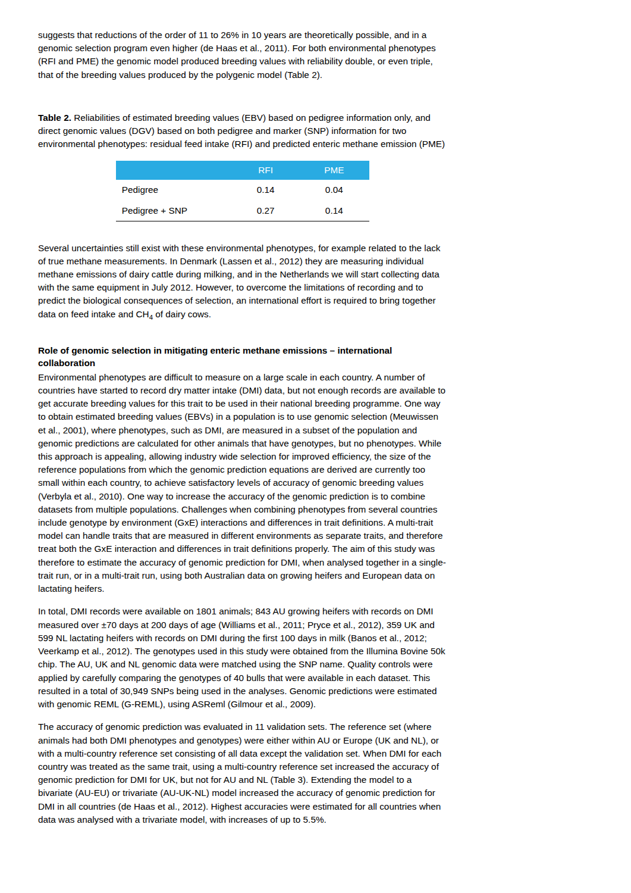suggests that reductions of the order of 11 to 26% in 10 years are theoretically possible, and in a genomic selection program even higher (de Haas et al., 2011). For both environmental phenotypes (RFI and PME) the genomic model produced breeding values with reliability double, or even triple, that of the breeding values produced by the polygenic model (Table 2).
Table 2. Reliabilities of estimated breeding values (EBV) based on pedigree information only, and direct genomic values (DGV) based on both pedigree and marker (SNP) information for two environmental phenotypes: residual feed intake (RFI) and predicted enteric methane emission (PME)
| | RFI | PME |
| --- | --- | --- |
| Pedigree | 0.14 | 0.04 |
| Pedigree + SNP | 0.27 | 0.14 |
Several uncertainties still exist with these environmental phenotypes, for example related to the lack of true methane measurements. In Denmark (Lassen et al., 2012) they are measuring individual methane emissions of dairy cattle during milking, and in the Netherlands we will start collecting data with the same equipment in July 2012. However, to overcome the limitations of recording and to predict the biological consequences of selection, an international effort is required to bring together data on feed intake and CH4 of dairy cows.
Role of genomic selection in mitigating enteric methane emissions – international collaboration
Environmental phenotypes are difficult to measure on a large scale in each country. A number of countries have started to record dry matter intake (DMI) data, but not enough records are available to get accurate breeding values for this trait to be used in their national breeding programme. One way to obtain estimated breeding values (EBVs) in a population is to use genomic selection (Meuwissen et al., 2001), where phenotypes, such as DMI, are measured in a subset of the population and genomic predictions are calculated for other animals that have genotypes, but no phenotypes. While this approach is appealing, allowing industry wide selection for improved efficiency, the size of the reference populations from which the genomic prediction equations are derived are currently too small within each country, to achieve satisfactory levels of accuracy of genomic breeding values (Verbyla et al., 2010). One way to increase the accuracy of the genomic prediction is to combine datasets from multiple populations. Challenges when combining phenotypes from several countries include genotype by environment (GxE) interactions and differences in trait definitions. A multi-trait model can handle traits that are measured in different environments as separate traits, and therefore treat both the GxE interaction and differences in trait definitions properly. The aim of this study was therefore to estimate the accuracy of genomic prediction for DMI, when analysed together in a single-trait run, or in a multi-trait run, using both Australian data on growing heifers and European data on lactating heifers.
In total, DMI records were available on 1801 animals; 843 AU growing heifers with records on DMI measured over ±70 days at 200 days of age (Williams et al., 2011; Pryce et al., 2012), 359 UK and 599 NL lactating heifers with records on DMI during the first 100 days in milk (Banos et al., 2012; Veerkamp et al., 2012). The genotypes used in this study were obtained from the Illumina Bovine 50k chip. The AU, UK and NL genomic data were matched using the SNP name. Quality controls were applied by carefully comparing the genotypes of 40 bulls that were available in each dataset. This resulted in a total of 30,949 SNPs being used in the analyses. Genomic predictions were estimated with genomic REML (G-REML), using ASReml (Gilmour et al., 2009).
The accuracy of genomic prediction was evaluated in 11 validation sets. The reference set (where animals had both DMI phenotypes and genotypes) were either within AU or Europe (UK and NL), or with a multi-country reference set consisting of all data except the validation set. When DMI for each country was treated as the same trait, using a multi-country reference set increased the accuracy of genomic prediction for DMI for UK, but not for AU and NL (Table 3). Extending the model to a bivariate (AU-EU) or trivariate (AU-UK-NL) model increased the accuracy of genomic prediction for DMI in all countries (de Haas et al., 2012). Highest accuracies were estimated for all countries when data was analysed with a trivariate model, with increases of up to 5.5%.